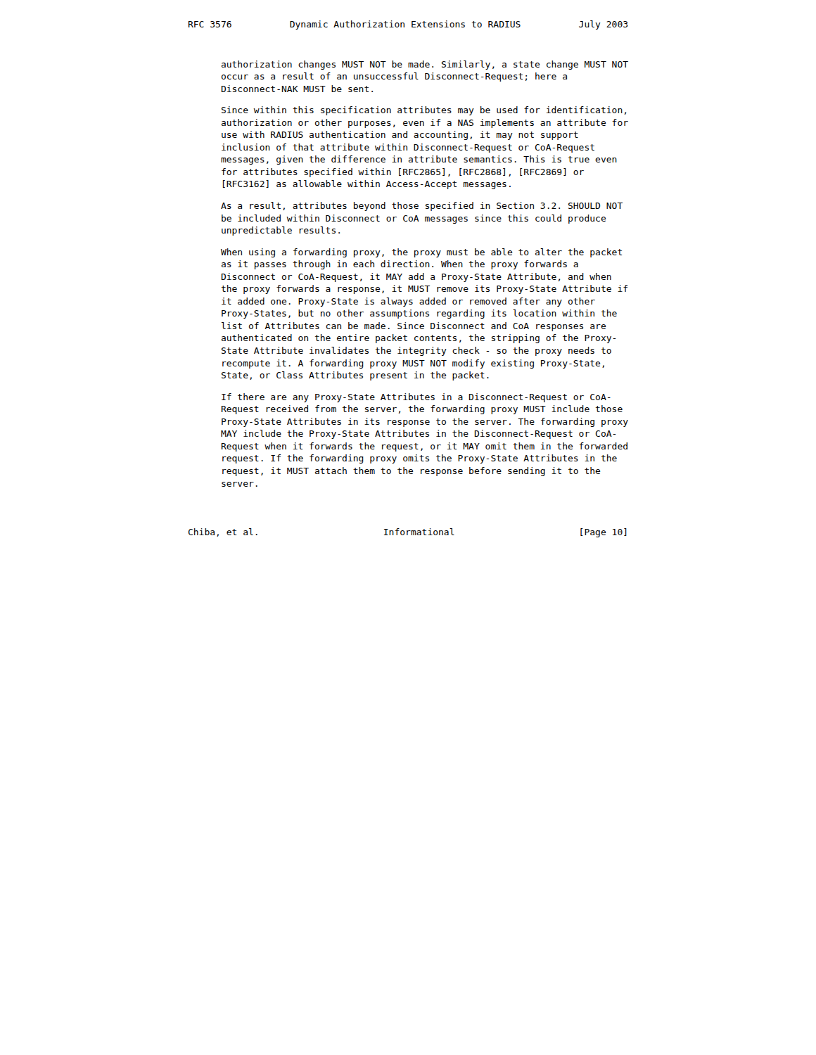RFC 3576 Dynamic Authorization Extensions to RADIUS July 2003
authorization changes MUST NOT be made. Similarly, a state change MUST NOT occur as a result of an unsuccessful Disconnect-Request; here a Disconnect-NAK MUST be sent.
Since within this specification attributes may be used for identification, authorization or other purposes, even if a NAS implements an attribute for use with RADIUS authentication and accounting, it may not support inclusion of that attribute within Disconnect-Request or CoA-Request messages, given the difference in attribute semantics. This is true even for attributes specified within [RFC2865], [RFC2868], [RFC2869] or [RFC3162] as allowable within Access-Accept messages.
As a result, attributes beyond those specified in Section 3.2. SHOULD NOT be included within Disconnect or CoA messages since this could produce unpredictable results.
When using a forwarding proxy, the proxy must be able to alter the packet as it passes through in each direction. When the proxy forwards a Disconnect or CoA-Request, it MAY add a Proxy-State Attribute, and when the proxy forwards a response, it MUST remove its Proxy-State Attribute if it added one. Proxy-State is always added or removed after any other Proxy-States, but no other assumptions regarding its location within the list of Attributes can be made. Since Disconnect and CoA responses are authenticated on the entire packet contents, the stripping of the Proxy-State Attribute invalidates the integrity check - so the proxy needs to recompute it. A forwarding proxy MUST NOT modify existing Proxy-State, State, or Class Attributes present in the packet.
If there are any Proxy-State Attributes in a Disconnect-Request or CoA-Request received from the server, the forwarding proxy MUST include those Proxy-State Attributes in its response to the server. The forwarding proxy MAY include the Proxy-State Attributes in the Disconnect-Request or CoA-Request when it forwards the request, or it MAY omit them in the forwarded request. If the forwarding proxy omits the Proxy-State Attributes in the request, it MUST attach them to the response before sending it to the server.
Chiba, et al. Informational [Page 10]